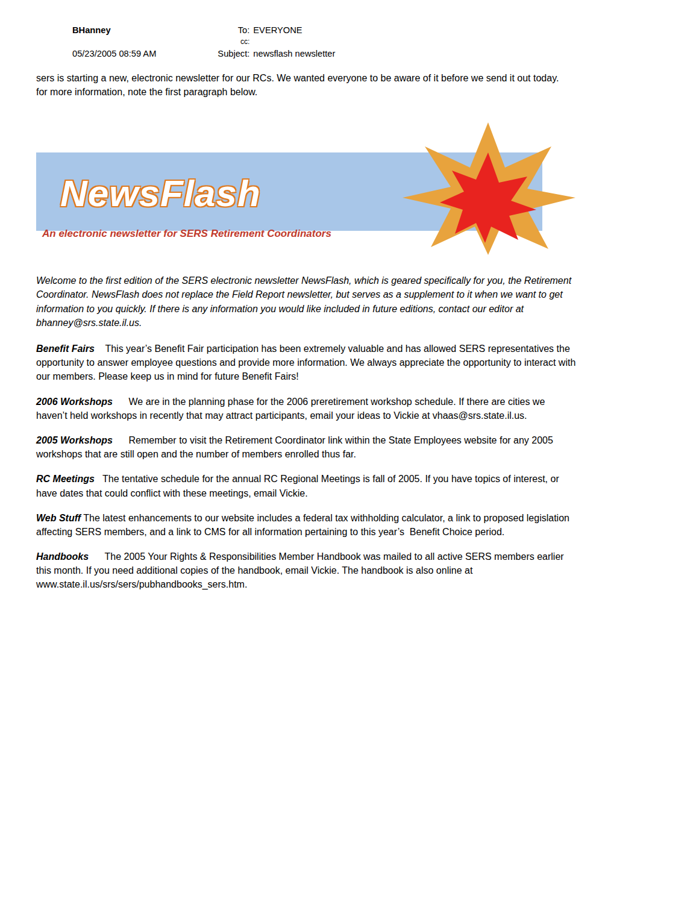| BHanney | | To: | EVERYONE |
| | | cc: | |
| 05/23/2005 08:59 AM | | Subject: | newsflash newsletter |
sers is starting a new, electronic newsletter for our RCs. We wanted everyone to be aware of it before we send it out today.
for more information, note the first paragraph below.
NewsFlash
An electronic newsletter for SERS Retirement Coordinators
Welcome to the first edition of the SERS electronic newsletter NewsFlash, which is geared specifically for you, the Retirement Coordinator. NewsFlash does not replace the Field Report newsletter, but serves as a supplement to it when we want to get information to you quickly. If there is any information you would like included in future editions, contact our editor at bhanney@srs.state.il.us.
Benefit Fairs This year’s Benefit Fair participation has been extremely valuable and has allowed SERS representatives the opportunity to answer employee questions and provide more information. We always appreciate the opportunity to interact with our members. Please keep us in mind for future Benefit Fairs!
2006 Workshops We are in the planning phase for the 2006 preretirement workshop schedule. If there are cities we haven’t held workshops in recently that may attract participants, email your ideas to Vickie at vhaas@srs.state.il.us.
2005 Workshops Remember to visit the Retirement Coordinator link within the State Employees website for any 2005 workshops that are still open and the number of members enrolled thus far.
RC Meetings The tentative schedule for the annual RC Regional Meetings is fall of 2005. If you have topics of interest, or have dates that could conflict with these meetings, email Vickie.
Web Stuff The latest enhancements to our website includes a federal tax withholding calculator, a link to proposed legislation affecting SERS members, and a link to CMS for all information pertaining to this year’s Benefit Choice period.
Handbooks The 2005 Your Rights & Responsibilities Member Handbook was mailed to all active SERS members earlier this month. If you need additional copies of the handbook, email Vickie. The handbook is also online at www.state.il.us/srs/sers/pubhandbooks_sers.htm.